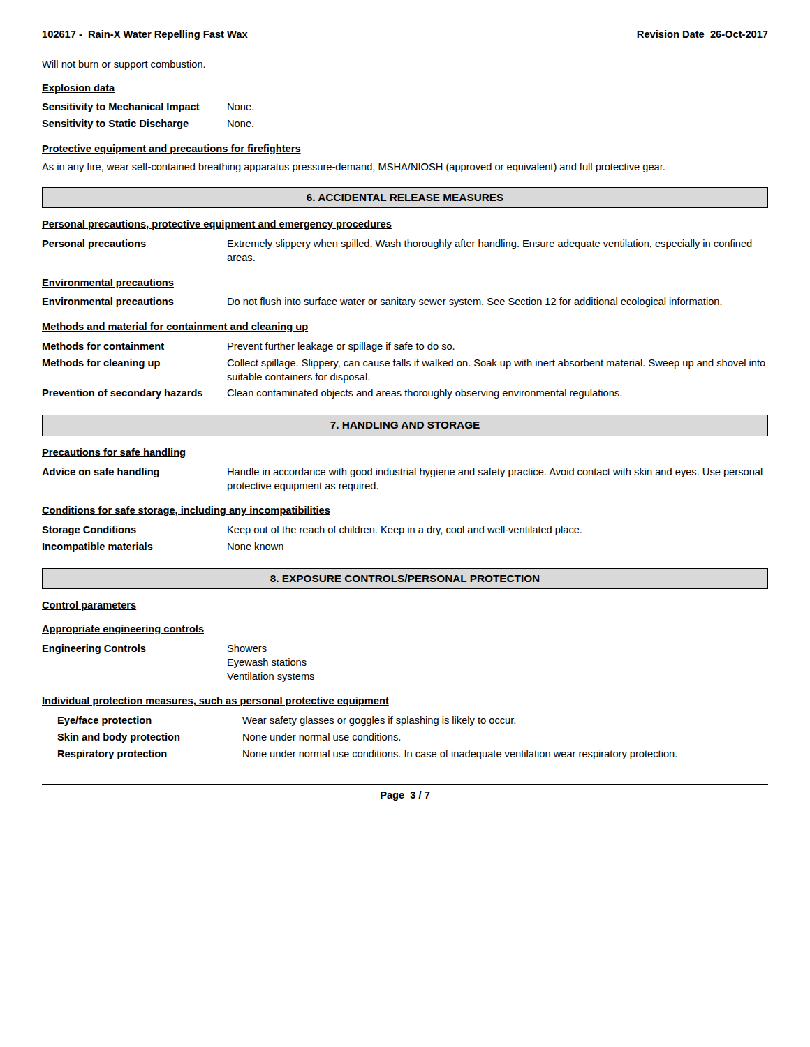102617 - Rain-X Water Repelling Fast Wax Revision Date 26-Oct-2017
Will not burn or support combustion.
Explosion data
| Sensitivity to Mechanical Impact | None. |
| Sensitivity to Static Discharge | None. |
Protective equipment and precautions for firefighters
As in any fire, wear self-contained breathing apparatus pressure-demand, MSHA/NIOSH (approved or equivalent) and full protective gear.
6. ACCIDENTAL RELEASE MEASURES
Personal precautions, protective equipment and emergency procedures
| Personal precautions | Extremely slippery when spilled. Wash thoroughly after handling. Ensure adequate ventilation, especially in confined areas. |
Environmental precautions
| Environmental precautions | Do not flush into surface water or sanitary sewer system. See Section 12 for additional ecological information. |
Methods and material for containment and cleaning up
| Methods for containment | Prevent further leakage or spillage if safe to do so. |
| Methods for cleaning up | Collect spillage. Slippery, can cause falls if walked on. Soak up with inert absorbent material. Sweep up and shovel into suitable containers for disposal. |
| Prevention of secondary hazards | Clean contaminated objects and areas thoroughly observing environmental regulations. |
7. HANDLING AND STORAGE
Precautions for safe handling
| Advice on safe handling | Handle in accordance with good industrial hygiene and safety practice. Avoid contact with skin and eyes. Use personal protective equipment as required. |
Conditions for safe storage, including any incompatibilities
| Storage Conditions | Keep out of the reach of children. Keep in a dry, cool and well-ventilated place. |
| Incompatible materials | None known |
8. EXPOSURE CONTROLS/PERSONAL PROTECTION
Control parameters
Appropriate engineering controls
| Engineering Controls | Showers Eyewash stations Ventilation systems |
Individual protection measures, such as personal protective equipment
| Eye/face protection | Wear safety glasses or goggles if splashing is likely to occur. |
| Skin and body protection | None under normal use conditions. |
| Respiratory protection | None under normal use conditions. In case of inadequate ventilation wear respiratory protection. |
Page 3 / 7